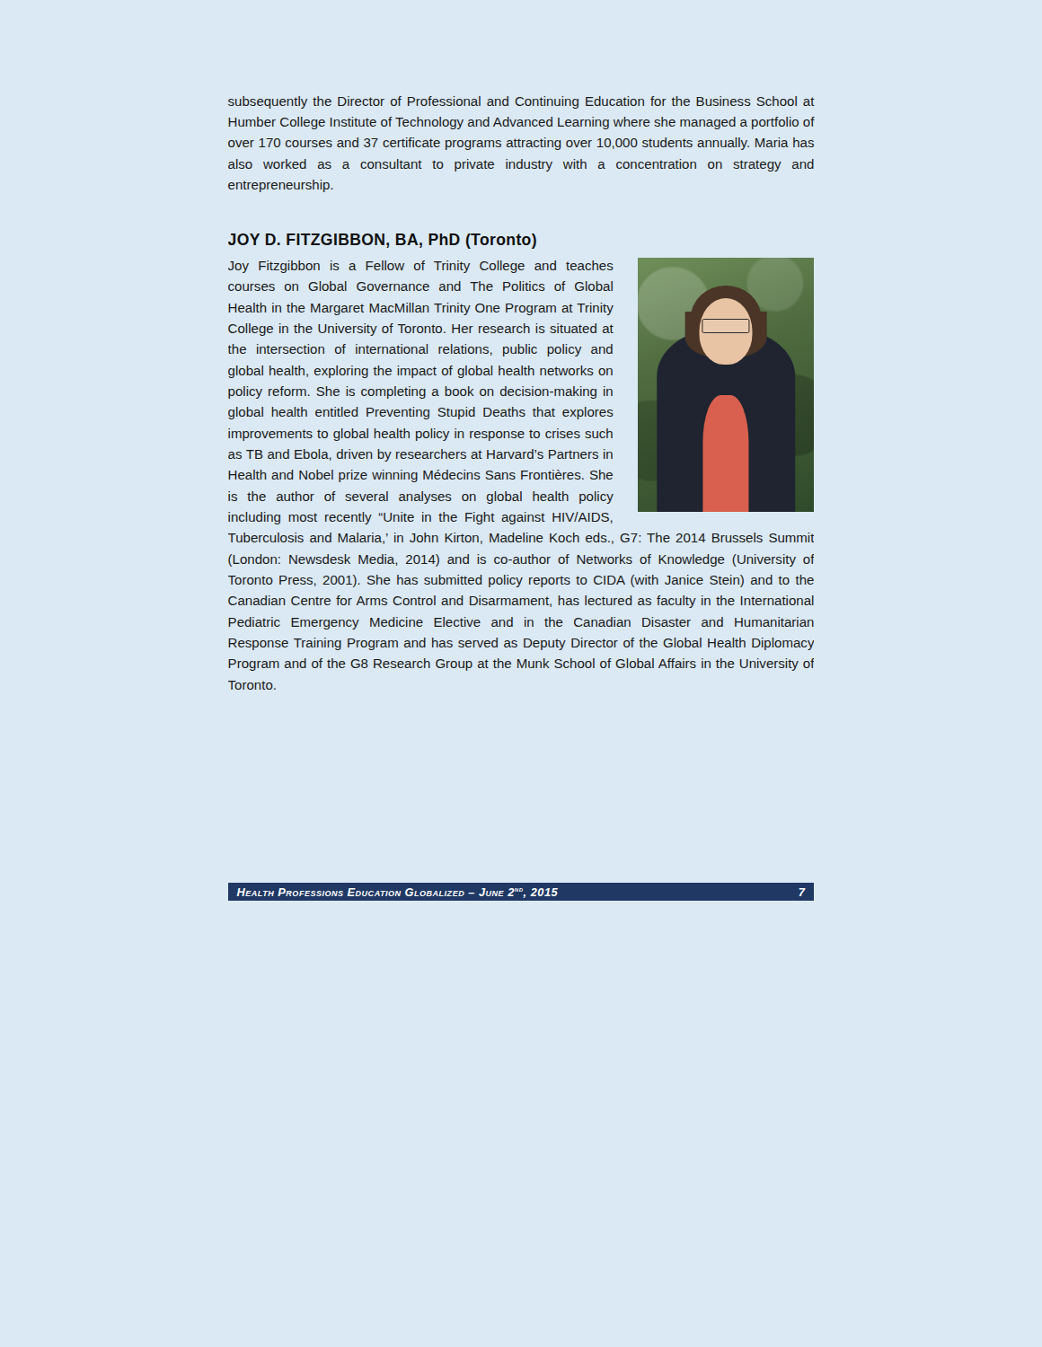subsequently the Director of Professional and Continuing Education for the Business School at Humber College Institute of Technology and Advanced Learning where she managed a portfolio of over 170 courses and 37 certificate programs attracting over 10,000 students annually. Maria has also worked as a consultant to private industry with a concentration on strategy and entrepreneurship.
JOY D. FITZGIBBON, BA, PhD (Toronto)
Joy Fitzgibbon is a Fellow of Trinity College and teaches courses on Global Governance and The Politics of Global Health in the Margaret MacMillan Trinity One Program at Trinity College in the University of Toronto. Her research is situated at the intersection of international relations, public policy and global health, exploring the impact of global health networks on policy reform. She is completing a book on decision-making in global health entitled Preventing Stupid Deaths that explores improvements to global health policy in response to crises such as TB and Ebola, driven by researchers at Harvard’s Partners in Health and Nobel prize winning Médecins Sans Frontières. She is the author of several analyses on global health policy including most recently “Unite in the Fight against HIV/AIDS, Tuberculosis and Malaria,’ in John Kirton, Madeline Koch eds., G7: The 2014 Brussels Summit (London: Newsdesk Media, 2014) and is co-author of Networks of Knowledge (University of Toronto Press, 2001). She has submitted policy reports to CIDA (with Janice Stein) and to the Canadian Centre for Arms Control and Disarmament, has lectured as faculty in the International Pediatric Emergency Medicine Elective and in the Canadian Disaster and Humanitarian Response Training Program and has served as Deputy Director of the Global Health Diplomacy Program and of the G8 Research Group at the Munk School of Global Affairs in the University of Toronto.
Health Professions Education Globalized – June 2nd, 2015 7